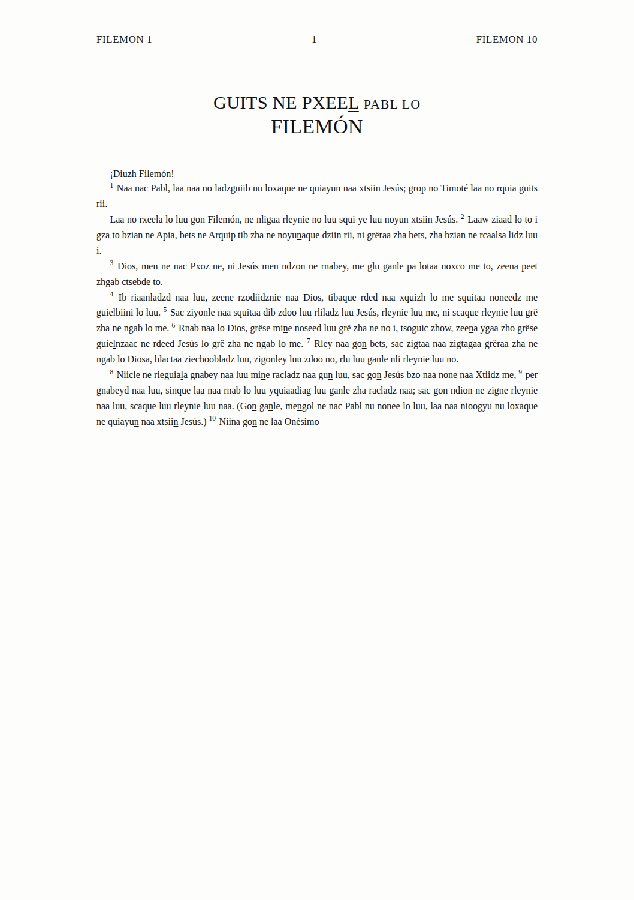FILEMON 1 1 FILEMON 10
GUITS NE PXEEL PABL LO FILEMÓN
¡Diuzh Filemón!
1 Naa nac Pabl, laa naa no ladzguiib nu loxaque ne quiayun naa xtsiin Jesús; grop no Timoté laa no rquia guits rii.
Laa no rxeela lo luu gon Filemón, ne nligaa rleynie no luu squi ye luu noyun xtsiin Jesús. 2 Laaw ziaad lo to i gza to bzian ne Apia, bets ne Arquip tib zha ne noyunaque dziin rii, ni grëraa zha bets, zha bzian ne rcaalsa lidz luu i.
3 Dios, men ne nac Pxoz ne, ni Jesús men ndzon ne rnabey, me glu ganle pa lotaa noxco me to, zeena peet zhgab ctsebde to.
4 Ib riaanladzd naa luu, zeene rzodiidznie naa Dios, tibaque rded naa xquizh lo me squitaa noneedz me guielbiini lo luu. 5 Sac ziyonle naa squitaa dib zdoo luu rliladz luu Jesús, rleynie luu me, ni scaque rleynie luu grë zha ne ngab lo me. 6 Rnab naa lo Dios, grëse mine noseed luu grë zha ne no i, tsoguic zhow, zeena ygaa zho grëse guielnzaac ne rdeed Jesús lo grë zha ne ngab lo me. 7 Rley naa gon bets, sac zigtaa naa zigtagaa grëraa zha ne ngab lo Diosa, blactaa ziechoobladz luu, zigonley luu zdoo no, rlu luu ganle nli rleynie luu no.
8 Niicle ne rieguiala gnabey naa luu mine racladz naa gun luu, sac gon Jesús bzo naa none naa Xtiidz me, 9 per gnabeyd naa luu, sinque laa naa rnab lo luu yquiaadiag luu ganle zha racladz naa; sac gon ndion ne zigne rleynie naa luu, scaque luu rleynie luu naa. (Gon ganle, mengol ne nac Pabl nu nonee lo luu, laa naa nioogyu nu loxaque ne quiayun naa xtsiin Jesús.) 10 Niina gon ne laa Onésimo